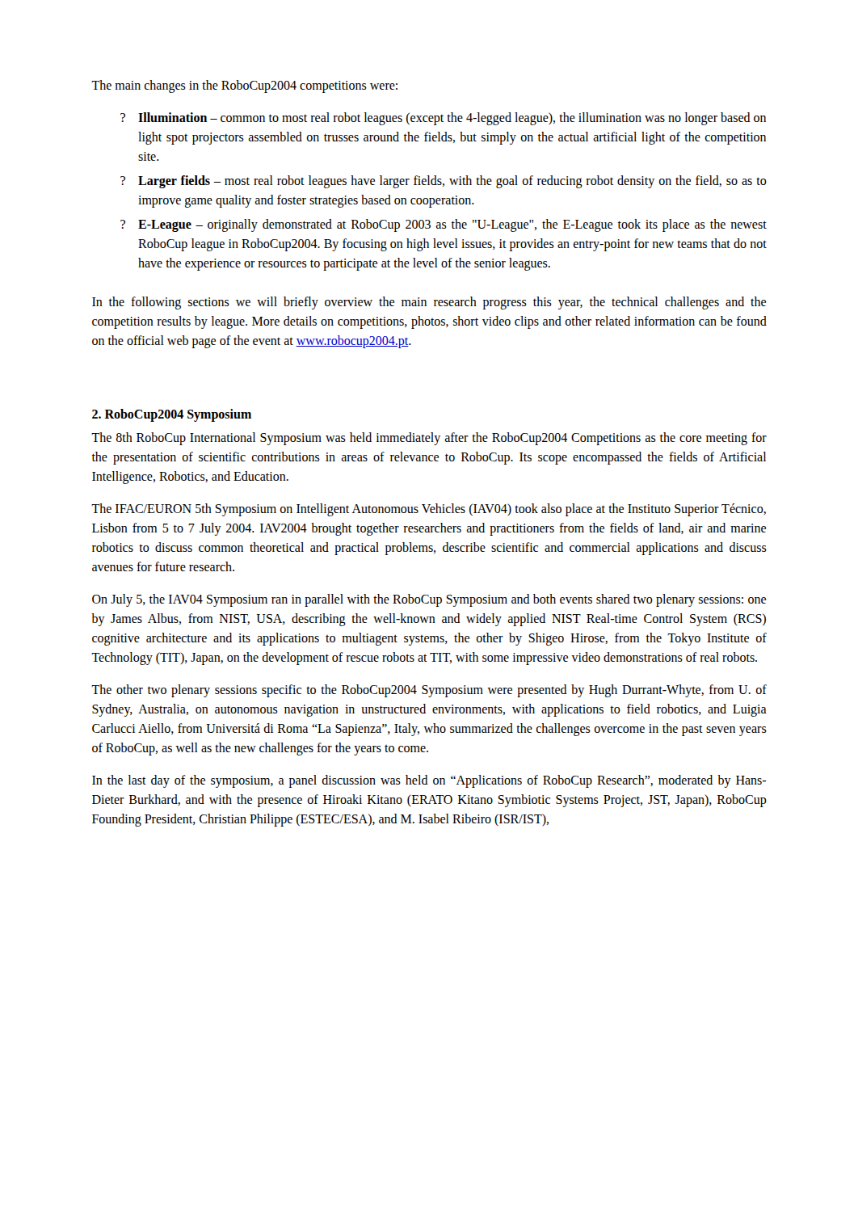The main changes in the RoboCup2004 competitions were:
Illumination – common to most real robot leagues (except the 4-legged league), the illumination was no longer based on light spot projectors assembled on trusses around the fields, but simply on the actual artificial light of the competition site.
Larger fields – most real robot leagues have larger fields, with the goal of reducing robot density on the field, so as to improve game quality and foster strategies based on cooperation.
E-League – originally demonstrated at RoboCup 2003 as the "U-League", the E-League took its place as the newest RoboCup league in RoboCup2004. By focusing on high level issues, it provides an entry-point for new teams that do not have the experience or resources to participate at the level of the senior leagues.
In the following sections we will briefly overview the main research progress this year, the technical challenges and the competition results by league. More details on competitions, photos, short video clips and other related information can be found on the official web page of the event at www.robocup2004.pt.
2. RoboCup2004 Symposium
The 8th RoboCup International Symposium was held immediately after the RoboCup2004 Competitions as the core meeting for the presentation of scientific contributions in areas of relevance to RoboCup. Its scope encompassed the fields of Artificial Intelligence, Robotics, and Education.
The IFAC/EURON 5th Symposium on Intelligent Autonomous Vehicles (IAV04) took also place at the Instituto Superior Técnico, Lisbon from 5 to 7 July 2004. IAV2004 brought together researchers and practitioners from the fields of land, air and marine robotics to discuss common theoretical and practical problems, describe scientific and commercial applications and discuss avenues for future research.
On July 5, the IAV04 Symposium ran in parallel with the RoboCup Symposium and both events shared two plenary sessions: one by James Albus, from NIST, USA, describing the well-known and widely applied NIST Real-time Control System (RCS) cognitive architecture and its applications to multiagent systems, the other by Shigeo Hirose, from the Tokyo Institute of Technology (TIT), Japan, on the development of rescue robots at TIT, with some impressive video demonstrations of real robots.
The other two plenary sessions specific to the RoboCup2004 Symposium were presented by Hugh Durrant-Whyte, from U. of Sydney, Australia, on autonomous navigation in unstructured environments, with applications to field robotics, and Luigia Carlucci Aiello, from Universitá di Roma “La Sapienza”, Italy, who summarized the challenges overcome in the past seven years of RoboCup, as well as the new challenges for the years to come.
In the last day of the symposium, a panel discussion was held on “Applications of RoboCup Research”, moderated by Hans-Dieter Burkhard, and with the presence of Hiroaki Kitano (ERATO Kitano Symbiotic Systems Project, JST, Japan), RoboCup Founding President, Christian Philippe (ESTEC/ESA), and M. Isabel Ribeiro (ISR/IST),